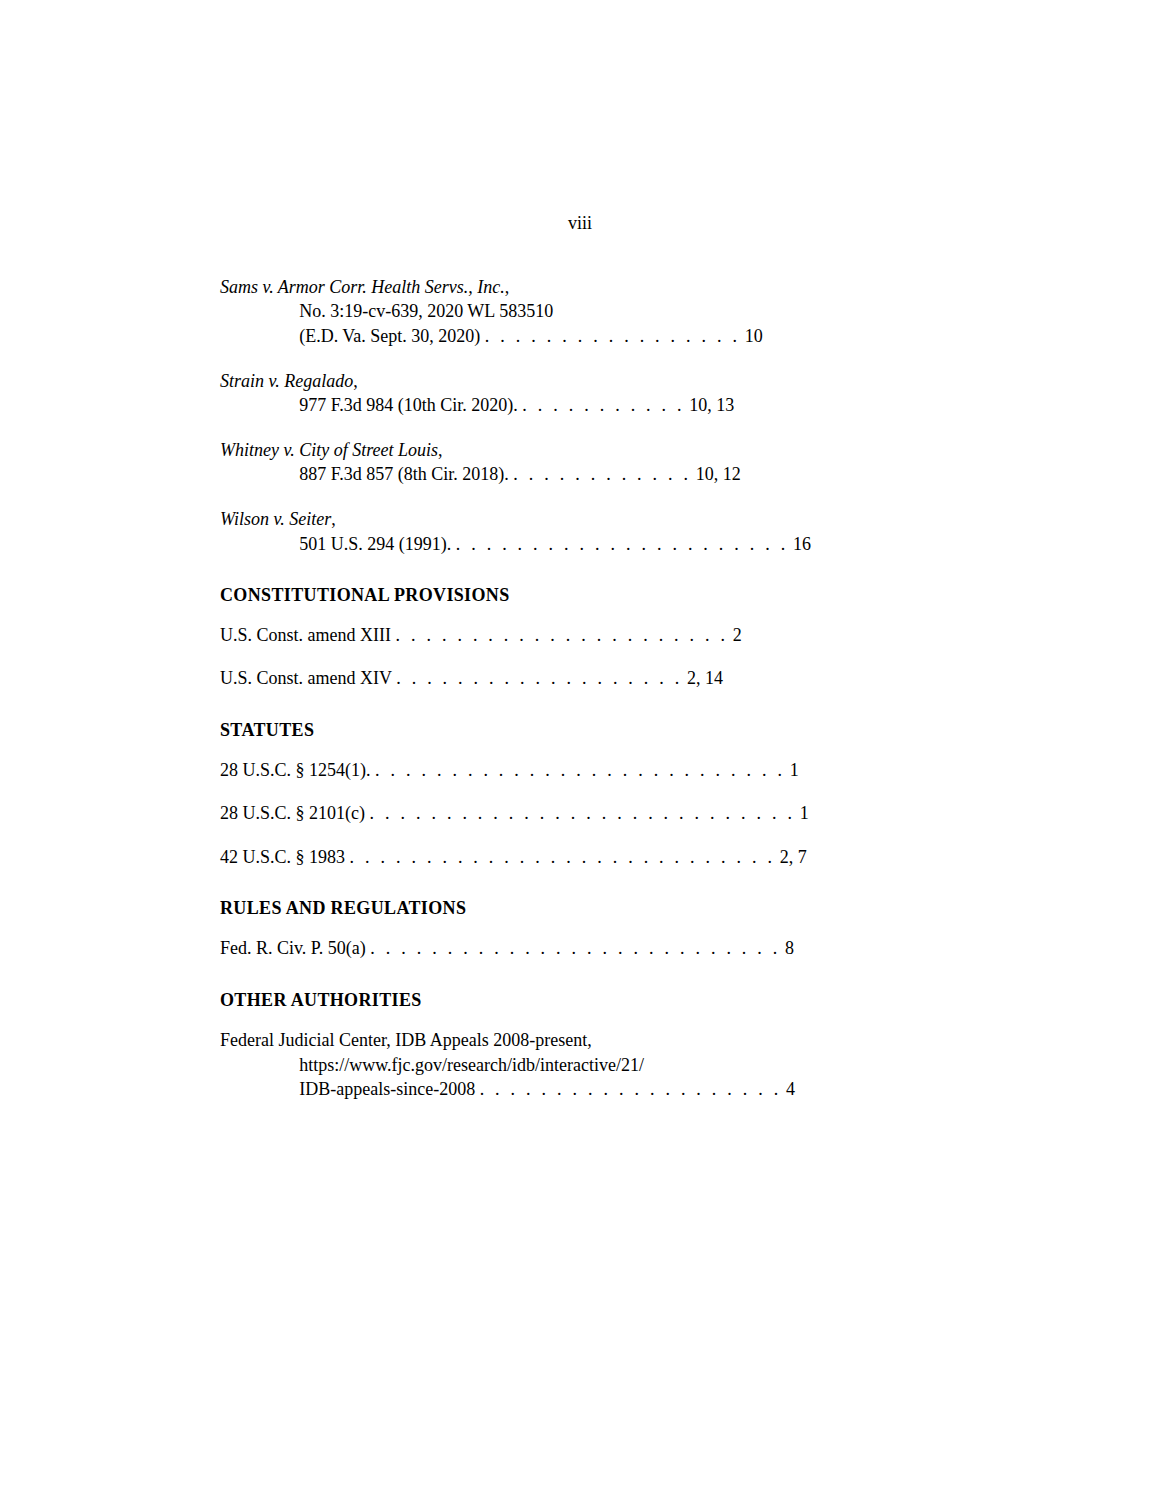viii
Sams v. Armor Corr. Health Servs., Inc., No. 3:19-cv-639, 2020 WL 583510 (E.D. Va. Sept. 30, 2020) . . . . . . . . . . . . . . . . . 10
Strain v. Regalado, 977 F.3d 984 (10th Cir. 2020). . . . . . . . . . . . 10, 13
Whitney v. City of Street Louis, 887 F.3d 857 (8th Cir. 2018). . . . . . . . . . . . . 10, 12
Wilson v. Seiter, 501 U.S. 294 (1991). . . . . . . . . . . . . . . . . . . . . . . 16
CONSTITUTIONAL PROVISIONS
U.S. Const. amend XIII . . . . . . . . . . . . . . . . . . . . . . 2
U.S. Const. amend XIV . . . . . . . . . . . . . . . . . . . 2, 14
STATUTES
28 U.S.C. § 1254(1). . . . . . . . . . . . . . . . . . . . . . . . . . . . 1
28 U.S.C. § 2101(c) . . . . . . . . . . . . . . . . . . . . . . . . . . . . 1
42 U.S.C. § 1983 . . . . . . . . . . . . . . . . . . . . . . . . . . . . 2, 7
RULES AND REGULATIONS
Fed. R. Civ. P. 50(a) . . . . . . . . . . . . . . . . . . . . . . . . . . . 8
OTHER AUTHORITIES
Federal Judicial Center, IDB Appeals 2008-present, https://www.fjc.gov/research/idb/interactive/21/ IDB-appeals-since-2008 . . . . . . . . . . . . . . . . . . . . 4